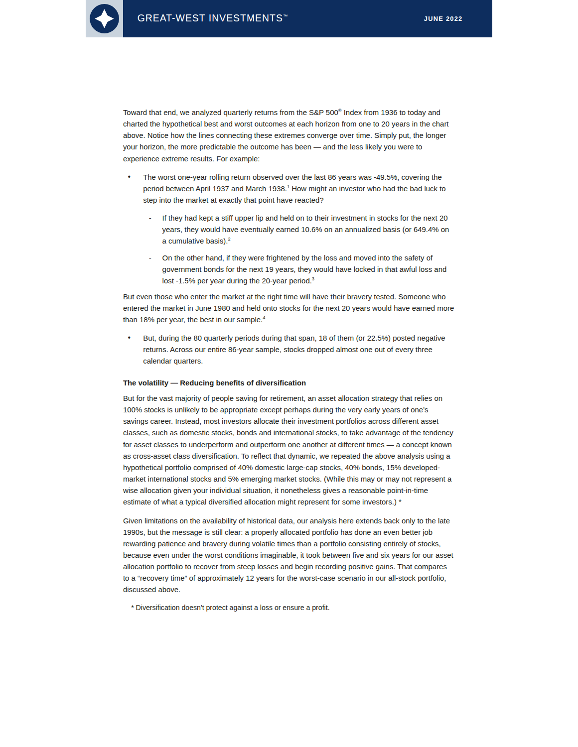GREAT-WEST INVESTMENTS™
JUNE 2022
Toward that end, we analyzed quarterly returns from the S&P 500® Index from 1936 to today and charted the hypothetical best and worst outcomes at each horizon from one to 20 years in the chart above. Notice how the lines connecting these extremes converge over time. Simply put, the longer your horizon, the more predictable the outcome has been — and the less likely you were to experience extreme results. For example:
The worst one-year rolling return observed over the last 86 years was -49.5%, covering the period between April 1937 and March 1938.1 How might an investor who had the bad luck to step into the market at exactly that point have reacted?
If they had kept a stiff upper lip and held on to their investment in stocks for the next 20 years, they would have eventually earned 10.6% on an annualized basis (or 649.4% on a cumulative basis).2
On the other hand, if they were frightened by the loss and moved into the safety of government bonds for the next 19 years, they would have locked in that awful loss and lost -1.5% per year during the 20-year period.3
But even those who enter the market at the right time will have their bravery tested. Someone who entered the market in June 1980 and held onto stocks for the next 20 years would have earned more than 18% per year, the best in our sample.4
But, during the 80 quarterly periods during that span, 18 of them (or 22.5%) posted negative returns. Across our entire 86-year sample, stocks dropped almost one out of every three calendar quarters.
The volatility — Reducing benefits of diversification
But for the vast majority of people saving for retirement, an asset allocation strategy that relies on 100% stocks is unlikely to be appropriate except perhaps during the very early years of one’s savings career. Instead, most investors allocate their investment portfolios across different asset classes, such as domestic stocks, bonds and international stocks, to take advantage of the tendency for asset classes to underperform and outperform one another at different times — a concept known as cross-asset class diversification. To reflect that dynamic, we repeated the above analysis using a hypothetical portfolio comprised of 40% domestic large-cap stocks, 40% bonds, 15% developed-market international stocks and 5% emerging market stocks. (While this may or may not represent a wise allocation given your individual situation, it nonetheless gives a reasonable point-in-time estimate of what a typical diversified allocation might represent for some investors.) *
Given limitations on the availability of historical data, our analysis here extends back only to the late 1990s, but the message is still clear: a properly allocated portfolio has done an even better job rewarding patience and bravery during volatile times than a portfolio consisting entirely of stocks, because even under the worst conditions imaginable, it took between five and six years for our asset allocation portfolio to recover from steep losses and begin recording positive gains. That compares to a “recovery time” of approximately 12 years for the worst-case scenario in our all-stock portfolio, discussed above.
* Diversification doesn't protect against a loss or ensure a profit.